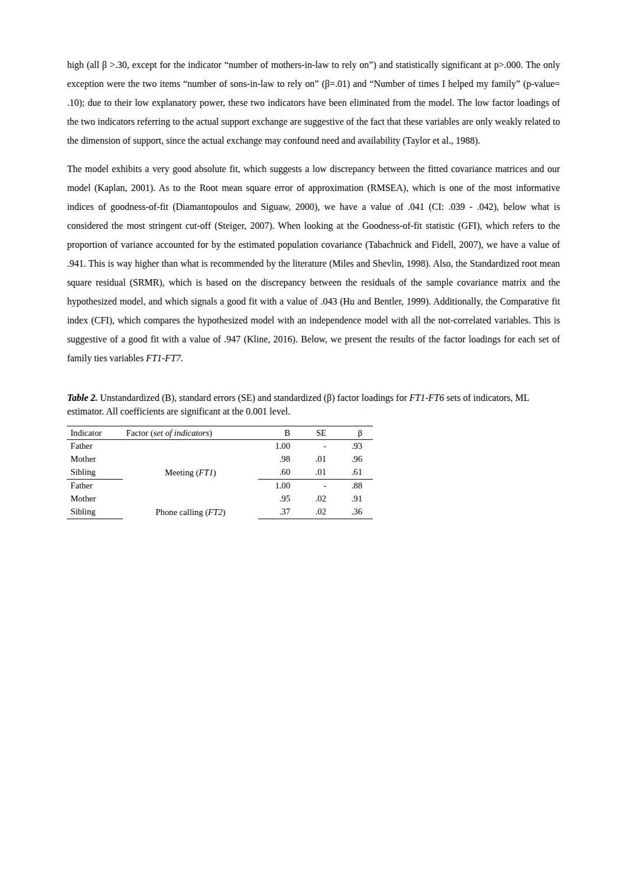high (all β >.30, except for the indicator “number of mothers-in-law to rely on”) and statistically significant at p>.000. The only exception were the two items “number of sons-in-law to rely on” (β=.01) and “Number of times I helped my family” (p-value= .10); due to their low explanatory power, these two indicators have been eliminated from the model. The low factor loadings of the two indicators referring to the actual support exchange are suggestive of the fact that these variables are only weakly related to the dimension of support, since the actual exchange may confound need and availability (Taylor et al., 1988).
The model exhibits a very good absolute fit, which suggests a low discrepancy between the fitted covariance matrices and our model (Kaplan, 2001). As to the Root mean square error of approximation (RMSEA), which is one of the most informative indices of goodness-of-fit (Diamantopoulos and Siguaw, 2000), we have a value of .041 (CI: .039 - .042), below what is considered the most stringent cut-off (Steiger, 2007). When looking at the Goodness-of-fit statistic (GFI), which refers to the proportion of variance accounted for by the estimated population covariance (Tabachnick and Fidell, 2007), we have a value of .941. This is way higher than what is recommended by the literature (Miles and Shevlin, 1998). Also, the Standardized root mean square residual (SRMR), which is based on the discrepancy between the residuals of the sample covariance matrix and the hypothesized model, and which signals a good fit with a value of .043 (Hu and Bentler, 1999). Additionally, the Comparative fit index (CFI), which compares the hypothesized model with an independence model with all the not-correlated variables. This is suggestive of a good fit with a value of .947 (Kline, 2016). Below, we present the results of the factor loadings for each set of family ties variables FT1-FT7.
Table 2. Unstandardized (B), standard errors (SE) and standardized (β) factor loadings for FT1-FT6 sets of indicators, ML estimator. All coefficients are significant at the 0.001 level.
| Indicator | Factor ( set of indicators ) | B | SE | β |
| --- | --- | --- | --- | --- |
| Father | Meeting ( FT1 ) | 1.00 | - | .93 |
| Mother | .98 | .01 | .96 |
| Sibling | .60 | .01 | .61 |
| Father | Phone calling ( FT2 ) | 1.00 | - | .88 |
| Mother | .95 | .02 | .91 |
| Sibling | .37 | .02 | .36 |